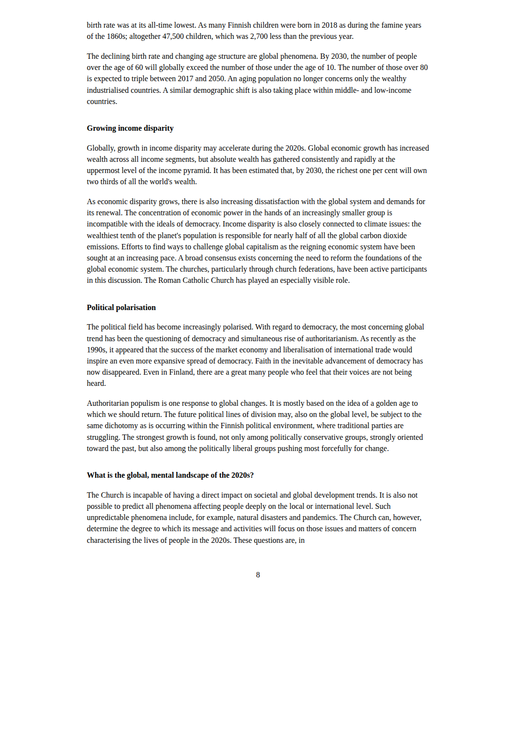birth rate was at its all-time lowest. As many Finnish children were born in 2018 as during the famine years of the 1860s; altogether 47,500 children, which was 2,700 less than the previous year.
The declining birth rate and changing age structure are global phenomena. By 2030, the number of people over the age of 60 will globally exceed the number of those under the age of 10. The number of those over 80 is expected to triple between 2017 and 2050. An aging population no longer concerns only the wealthy industrialised countries. A similar demographic shift is also taking place within middle- and low-income countries.
Growing income disparity
Globally, growth in income disparity may accelerate during the 2020s. Global economic growth has increased wealth across all income segments, but absolute wealth has gathered consistently and rapidly at the uppermost level of the income pyramid. It has been estimated that, by 2030, the richest one per cent will own two thirds of all the world's wealth.
As economic disparity grows, there is also increasing dissatisfaction with the global system and demands for its renewal. The concentration of economic power in the hands of an increasingly smaller group is incompatible with the ideals of democracy. Income disparity is also closely connected to climate issues: the wealthiest tenth of the planet's population is responsible for nearly half of all the global carbon dioxide emissions. Efforts to find ways to challenge global capitalism as the reigning economic system have been sought at an increasing pace. A broad consensus exists concerning the need to reform the foundations of the global economic system. The churches, particularly through church federations, have been active participants in this discussion. The Roman Catholic Church has played an especially visible role.
Political polarisation
The political field has become increasingly polarised. With regard to democracy, the most concerning global trend has been the questioning of democracy and simultaneous rise of authoritarianism. As recently as the 1990s, it appeared that the success of the market economy and liberalisation of international trade would inspire an even more expansive spread of democracy. Faith in the inevitable advancement of democracy has now disappeared. Even in Finland, there are a great many people who feel that their voices are not being heard.
Authoritarian populism is one response to global changes. It is mostly based on the idea of a golden age to which we should return. The future political lines of division may, also on the global level, be subject to the same dichotomy as is occurring within the Finnish political environment, where traditional parties are struggling. The strongest growth is found, not only among politically conservative groups, strongly oriented toward the past, but also among the politically liberal groups pushing most forcefully for change.
What is the global, mental landscape of the 2020s?
The Church is incapable of having a direct impact on societal and global development trends. It is also not possible to predict all phenomena affecting people deeply on the local or international level. Such unpredictable phenomena include, for example, natural disasters and pandemics. The Church can, however, determine the degree to which its message and activities will focus on those issues and matters of concern characterising the lives of people in the 2020s. These questions are, in
8